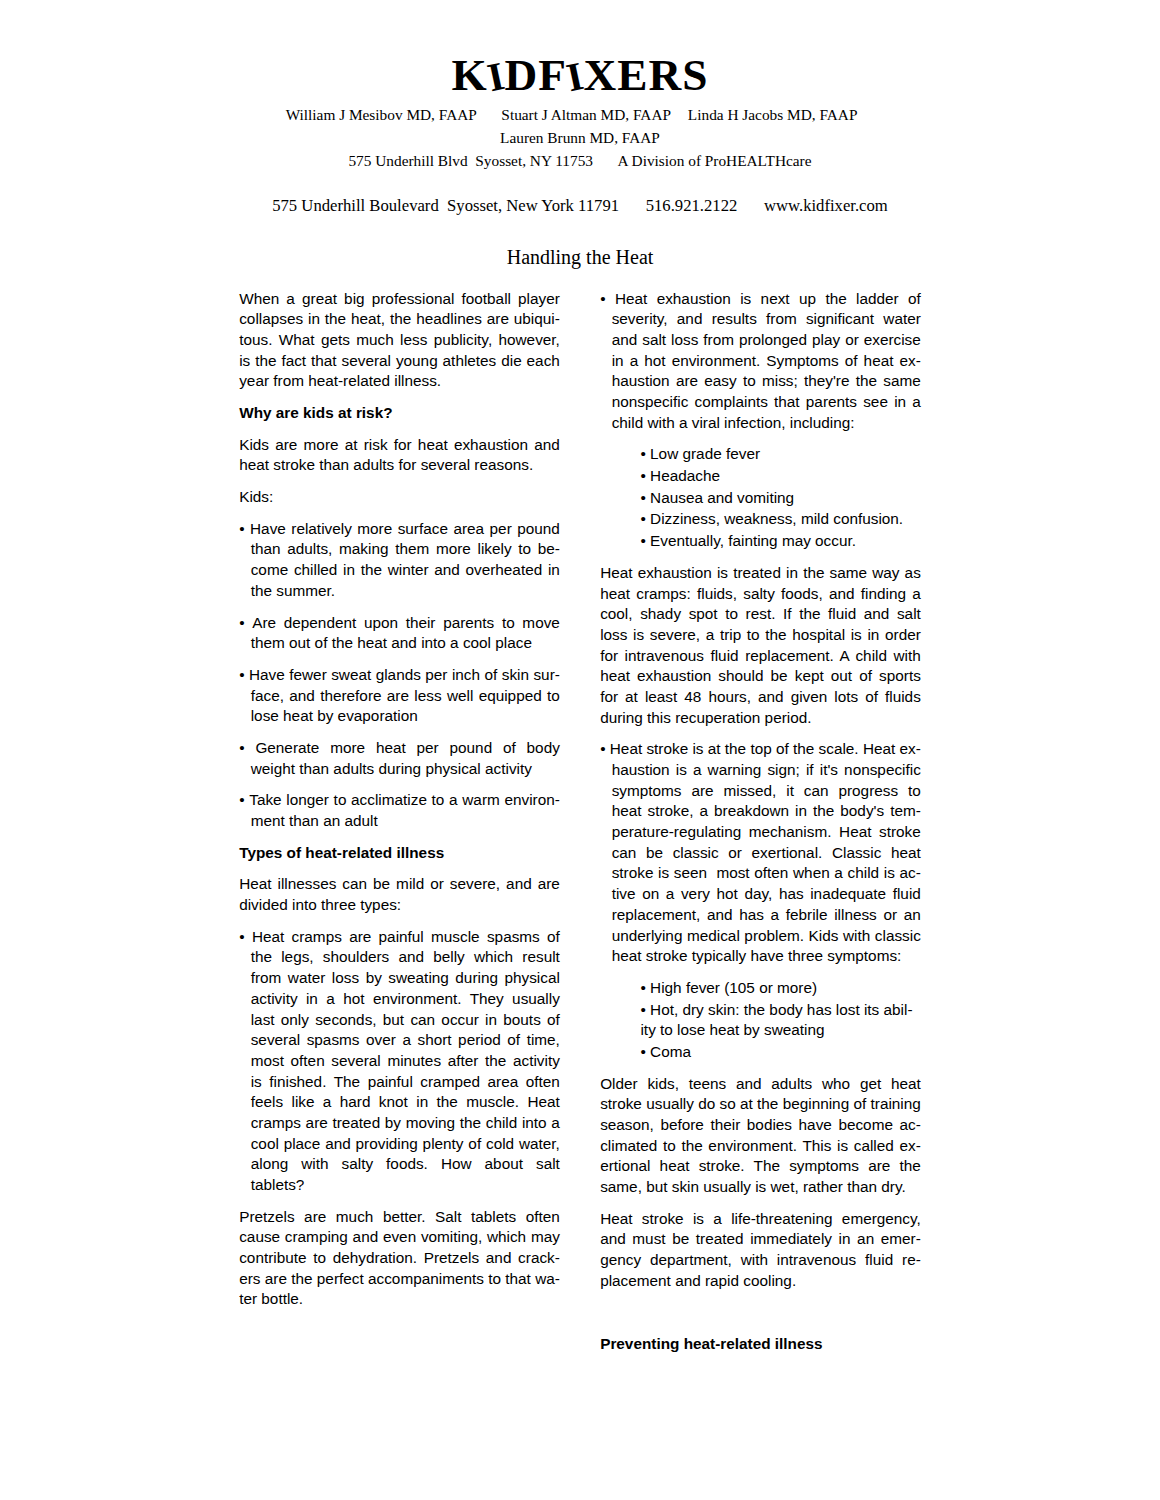KIDFIXERS
William J Mesibov MD, FAAP Stuart J Altman MD, FAAP Linda H Jacobs MD, FAAP Lauren Brunn MD, FAAP
575 Underhill Blvd Syosset, NY 11753 A Division of ProHEALTHcare
575 Underhill Boulevard Syosset, New York 11791 516.921.2122 www.kidfixer.com
Handling the Heat
When a great big professional football player collapses in the heat, the headlines are ubiquitous. What gets much less publicity, however, is the fact that several young athletes die each year from heat-related illness.
Why are kids at risk?
Kids are more at risk for heat exhaustion and heat stroke than adults for several reasons.
Kids:
Have relatively more surface area per pound than adults, making them more likely to become chilled in the winter and overheated in the summer.
Are dependent upon their parents to move them out of the heat and into a cool place
Have fewer sweat glands per inch of skin surface, and therefore are less well equipped to lose heat by evaporation
Generate more heat per pound of body weight than adults during physical activity
Take longer to acclimatize to a warm environment than an adult
Types of heat-related illness
Heat illnesses can be mild or severe, and are divided into three types:
Heat cramps are painful muscle spasms of the legs, shoulders and belly which result from water loss by sweating during physical activity in a hot environment. They usually last only seconds, but can occur in bouts of several spasms over a short period of time, most often several minutes after the activity is finished. The painful cramped area often feels like a hard knot in the muscle. Heat cramps are treated by moving the child into a cool place and providing plenty of cold water, along with salty foods. How about salt tablets?
Pretzels are much better. Salt tablets often cause cramping and even vomiting, which may contribute to dehydration. Pretzels and crackers are the perfect accompaniments to that water bottle.
Heat exhaustion is next up the ladder of severity, and results from significant water and salt loss from prolonged play or exercise in a hot environment. Symptoms of heat exhaustion are easy to miss; they're the same nonspecific complaints that parents see in a child with a viral infection, including:
Low grade fever
Headache
Nausea and vomiting
Dizziness, weakness, mild confusion.
Eventually, fainting may occur.
Heat exhaustion is treated in the same way as heat cramps: fluids, salty foods, and finding a cool, shady spot to rest. If the fluid and salt loss is severe, a trip to the hospital is in order for intravenous fluid replacement. A child with heat exhaustion should be kept out of sports for at least 48 hours, and given lots of fluids during this recuperation period.
Heat stroke is at the top of the scale. Heat exhaustion is a warning sign; if it's nonspecific symptoms are missed, it can progress to heat stroke, a breakdown in the body's temperature-regulating mechanism. Heat stroke can be classic or exertional. Classic heat stroke is seen most often when a child is active on a very hot day, has inadequate fluid replacement, and has a febrile illness or an underlying medical problem. Kids with classic heat stroke typically have three symptoms:
High fever (105 or more)
Hot, dry skin: the body has lost its ability to lose heat by sweating
Coma
Older kids, teens and adults who get heat stroke usually do so at the beginning of training season, before their bodies have become acclimated to the environment. This is called exertional heat stroke. The symptoms are the same, but skin usually is wet, rather than dry.
Heat stroke is a life-threatening emergency, and must be treated immediately in an emergency department, with intravenous fluid replacement and rapid cooling.
Preventing heat-related illness